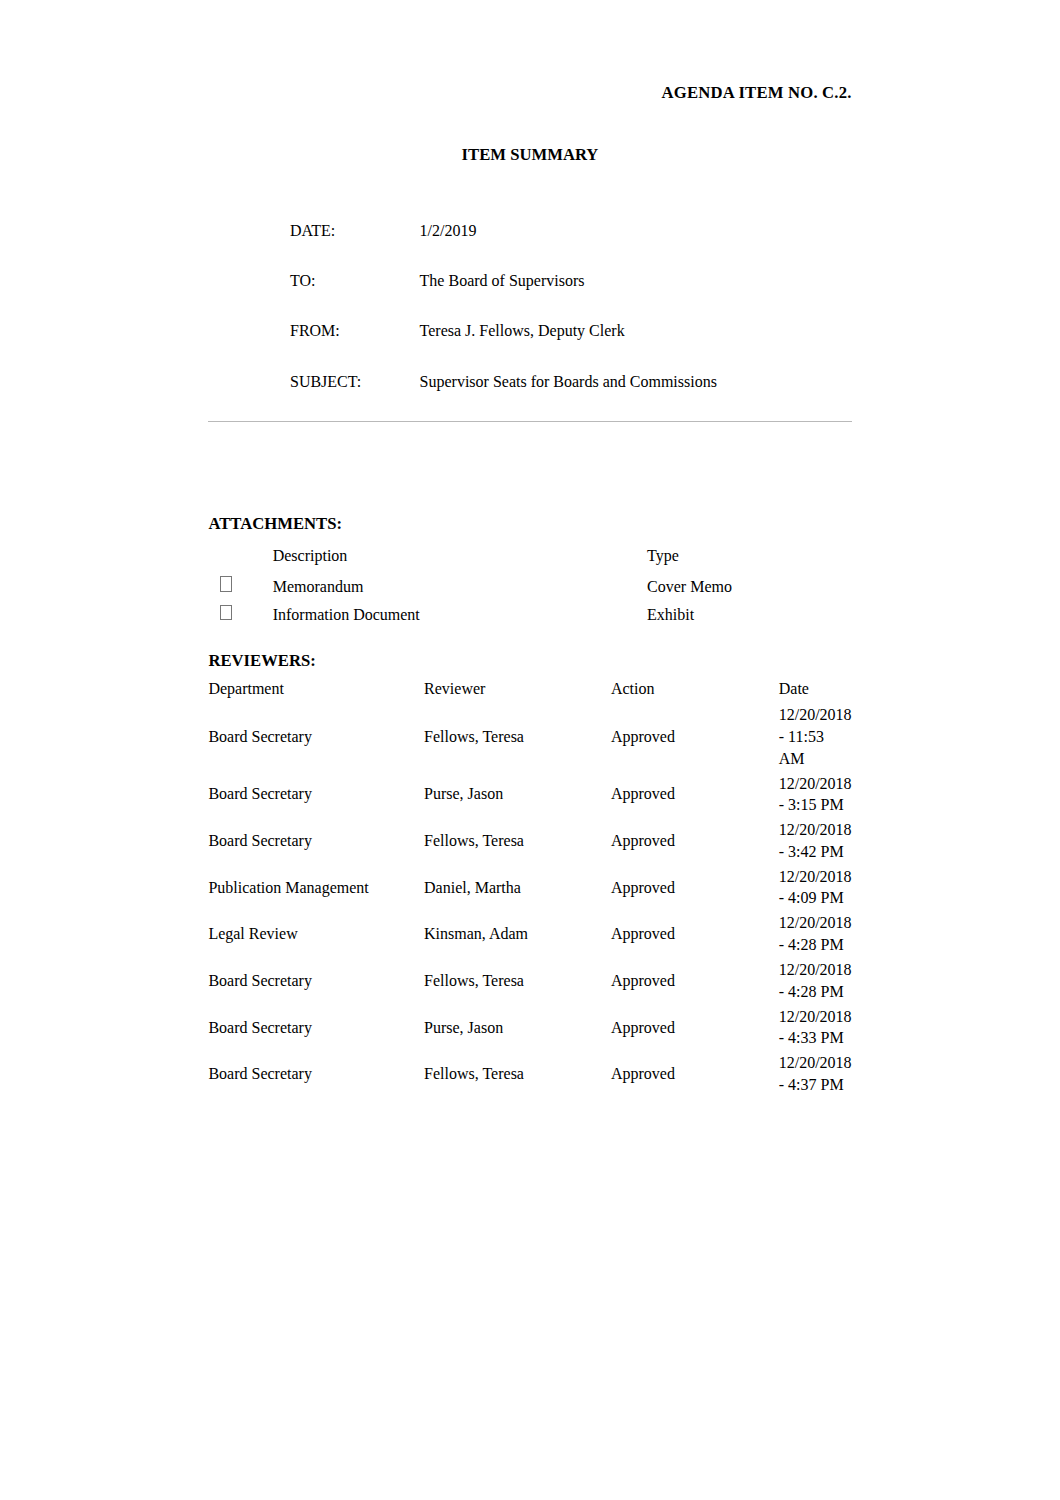AGENDA ITEM NO. C.2.
ITEM SUMMARY
| DATE: | 1/2/2019 |
| TO: | The Board of Supervisors |
| FROM: | Teresa J. Fellows, Deputy Clerk |
| SUBJECT: | Supervisor Seats for Boards and Commissions |
ATTACHMENTS:
| | Description | Type |
| --- | --- | --- |
| | Memorandum | Cover Memo |
| | Information Document | Exhibit |
REVIEWERS:
| Department | Reviewer | Action | Date |
| --- | --- | --- | --- |
| Board Secretary | Fellows, Teresa | Approved | 12/20/2018 - 11:53 AM |
| Board Secretary | Purse, Jason | Approved | 12/20/2018 - 3:15 PM |
| Board Secretary | Fellows, Teresa | Approved | 12/20/2018 - 3:42 PM |
| Publication Management | Daniel, Martha | Approved | 12/20/2018 - 4:09 PM |
| Legal Review | Kinsman, Adam | Approved | 12/20/2018 - 4:28 PM |
| Board Secretary | Fellows, Teresa | Approved | 12/20/2018 - 4:28 PM |
| Board Secretary | Purse, Jason | Approved | 12/20/2018 - 4:33 PM |
| Board Secretary | Fellows, Teresa | Approved | 12/20/2018 - 4:37 PM |